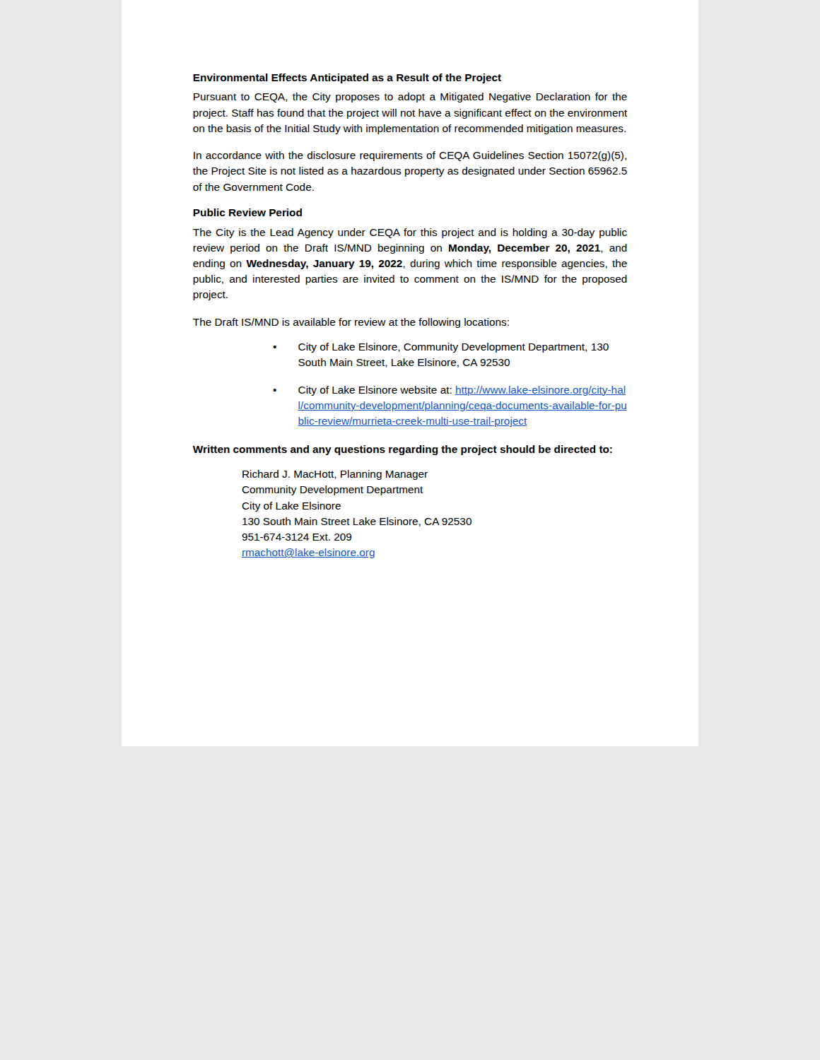Environmental Effects Anticipated as a Result of the Project
Pursuant to CEQA, the City proposes to adopt a Mitigated Negative Declaration for the project. Staff has found that the project will not have a significant effect on the environment on the basis of the Initial Study with implementation of recommended mitigation measures.
In accordance with the disclosure requirements of CEQA Guidelines Section 15072(g)(5), the Project Site is not listed as a hazardous property as designated under Section 65962.5 of the Government Code.
Public Review Period
The City is the Lead Agency under CEQA for this project and is holding a 30-day public review period on the Draft IS/MND beginning on Monday, December 20, 2021, and ending on Wednesday, January 19, 2022, during which time responsible agencies, the public, and interested parties are invited to comment on the IS/MND for the proposed project.
The Draft IS/MND is available for review at the following locations:
•City of Lake Elsinore, Community Development Department, 130 South Main Street, Lake Elsinore, CA 92530
•City of Lake Elsinore website at: http://www.lake-elsinore.org/city-hall/community-development/planning/ceqa-documents-available-for-public-review/murrieta-creek-multi-use-trail-project
Written comments and any questions regarding the project should be directed to:
Richard J. MacHott, Planning Manager
Community Development Department
City of Lake Elsinore
130 South Main Street Lake Elsinore, CA 92530
951-674-3124 Ext. 209
rmachott@lake-elsinore.org